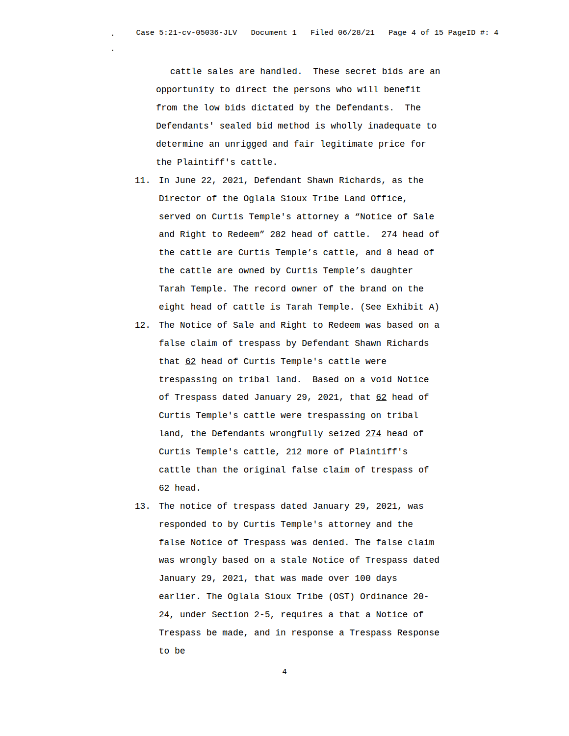.
.
Case 5:21-cv-05036-JLV Document 1 Filed 06/28/21 Page 4 of 15 PageID #: 4
cattle sales are handled. These secret bids are an opportunity to direct the persons who will benefit from the low bids dictated by the Defendants. The Defendants' sealed bid method is wholly inadequate to determine an unrigged and fair legitimate price for the Plaintiff's cattle.
In June 22, 2021, Defendant Shawn Richards, as the Director of the Oglala Sioux Tribe Land Office, served on Curtis Temple's attorney a “Notice of Sale and Right to Redeem” 282 head of cattle. 274 head of the cattle are Curtis Temple’s cattle, and 8 head of the cattle are owned by Curtis Temple’s daughter Tarah Temple. The record owner of the brand on the eight head of cattle is Tarah Temple. (See Exhibit A)
The Notice of Sale and Right to Redeem was based on a false claim of trespass by Defendant Shawn Richards that 62 head of Curtis Temple's cattle were trespassing on tribal land. Based on a void Notice of Trespass dated January 29, 2021, that 62 head of Curtis Temple's cattle were trespassing on tribal land, the Defendants wrongfully seized 274 head of Curtis Temple's cattle, 212 more of Plaintiff's cattle than the original false claim of trespass of 62 head.
The notice of trespass dated January 29, 2021, was responded to by Curtis Temple's attorney and the false Notice of Trespass was denied. The false claim was wrongly based on a stale Notice of Trespass dated January 29, 2021, that was made over 100 days earlier. The Oglala Sioux Tribe (OST) Ordinance 20-24, under Section 2-5, requires a that a Notice of Trespass be made, and in response a Trespass Response to be
4